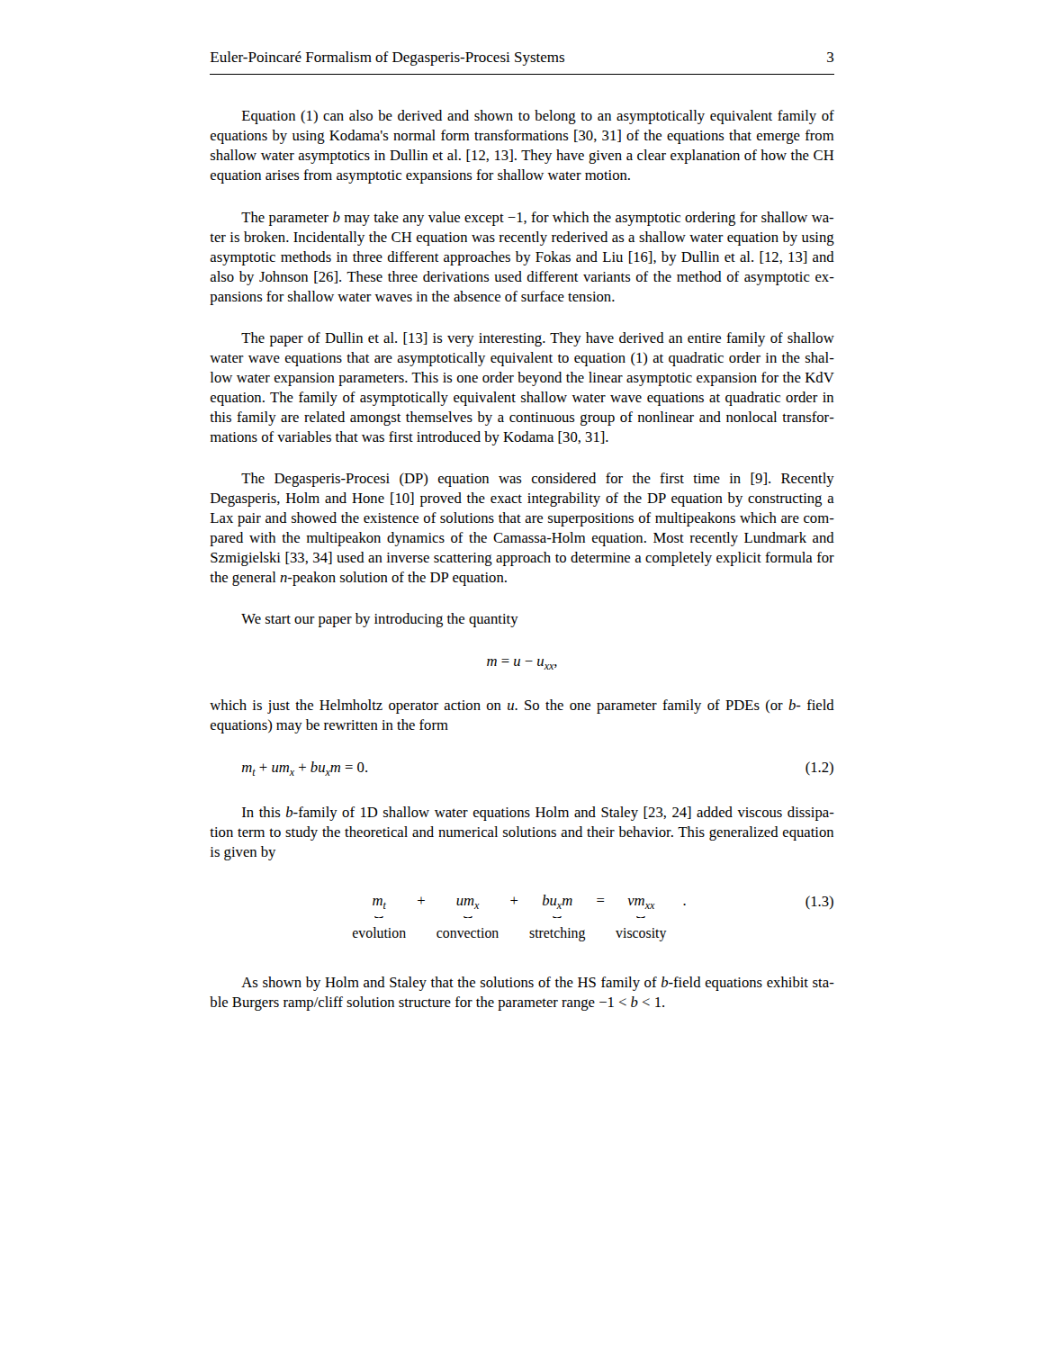Euler-Poincaré Formalism of Degasperis-Procesi Systems 3
Equation (1) can also be derived and shown to belong to an asymptotically equivalent family of equations by using Kodama's normal form transformations [30, 31] of the equations that emerge from shallow water asymptotics in Dullin et al. [12, 13]. They have given a clear explanation of how the CH equation arises from asymptotic expansions for shallow water motion.
The parameter b may take any value except −1, for which the asymptotic ordering for shallow water is broken. Incidentally the CH equation was recently rederived as a shallow water equation by using asymptotic methods in three different approaches by Fokas and Liu [16], by Dullin et al. [12, 13] and also by Johnson [26]. These three derivations used different variants of the method of asymptotic expansions for shallow water waves in the absence of surface tension.
The paper of Dullin et al. [13] is very interesting. They have derived an entire family of shallow water wave equations that are asymptotically equivalent to equation (1) at quadratic order in the shallow water expansion parameters. This is one order beyond the linear asymptotic expansion for the KdV equation. The family of asymptotically equivalent shallow water wave equations at quadratic order in this family are related amongst themselves by a continuous group of nonlinear and nonlocal transformations of variables that was first introduced by Kodama [30, 31].
The Degasperis-Procesi (DP) equation was considered for the first time in [9]. Recently Degasperis, Holm and Hone [10] proved the exact integrability of the DP equation by constructing a Lax pair and showed the existence of solutions that are superpositions of multipeakons which are compared with the multipeakon dynamics of the Camassa-Holm equation. Most recently Lundmark and Szmigielski [33, 34] used an inverse scattering approach to determine a completely explicit formula for the general n-peakon solution of the DP equation.
We start our paper by introducing the quantity
m = u − uxx,
which is just the Helmholtz operator action on u. So the one parameter family of PDEs (or b- field equations) may be rewritten in the form
mt + umx + buxm = 0. (1.2)
In this b-family of 1D shallow water equations Holm and Staley [23, 24] added viscous dissipation term to study the theoretical and numerical solutions and their behavior. This generalized equation is given by
| m t ⏟ evolution | + | um x ⏟ convection | + | bu x m ⏟ stretching | = | νm xx ⏟ viscosity | . |
(1.3)
As shown by Holm and Staley that the solutions of the HS family of b-field equations exhibit stable Burgers ramp/cliff solution structure for the parameter range −1 < b < 1.